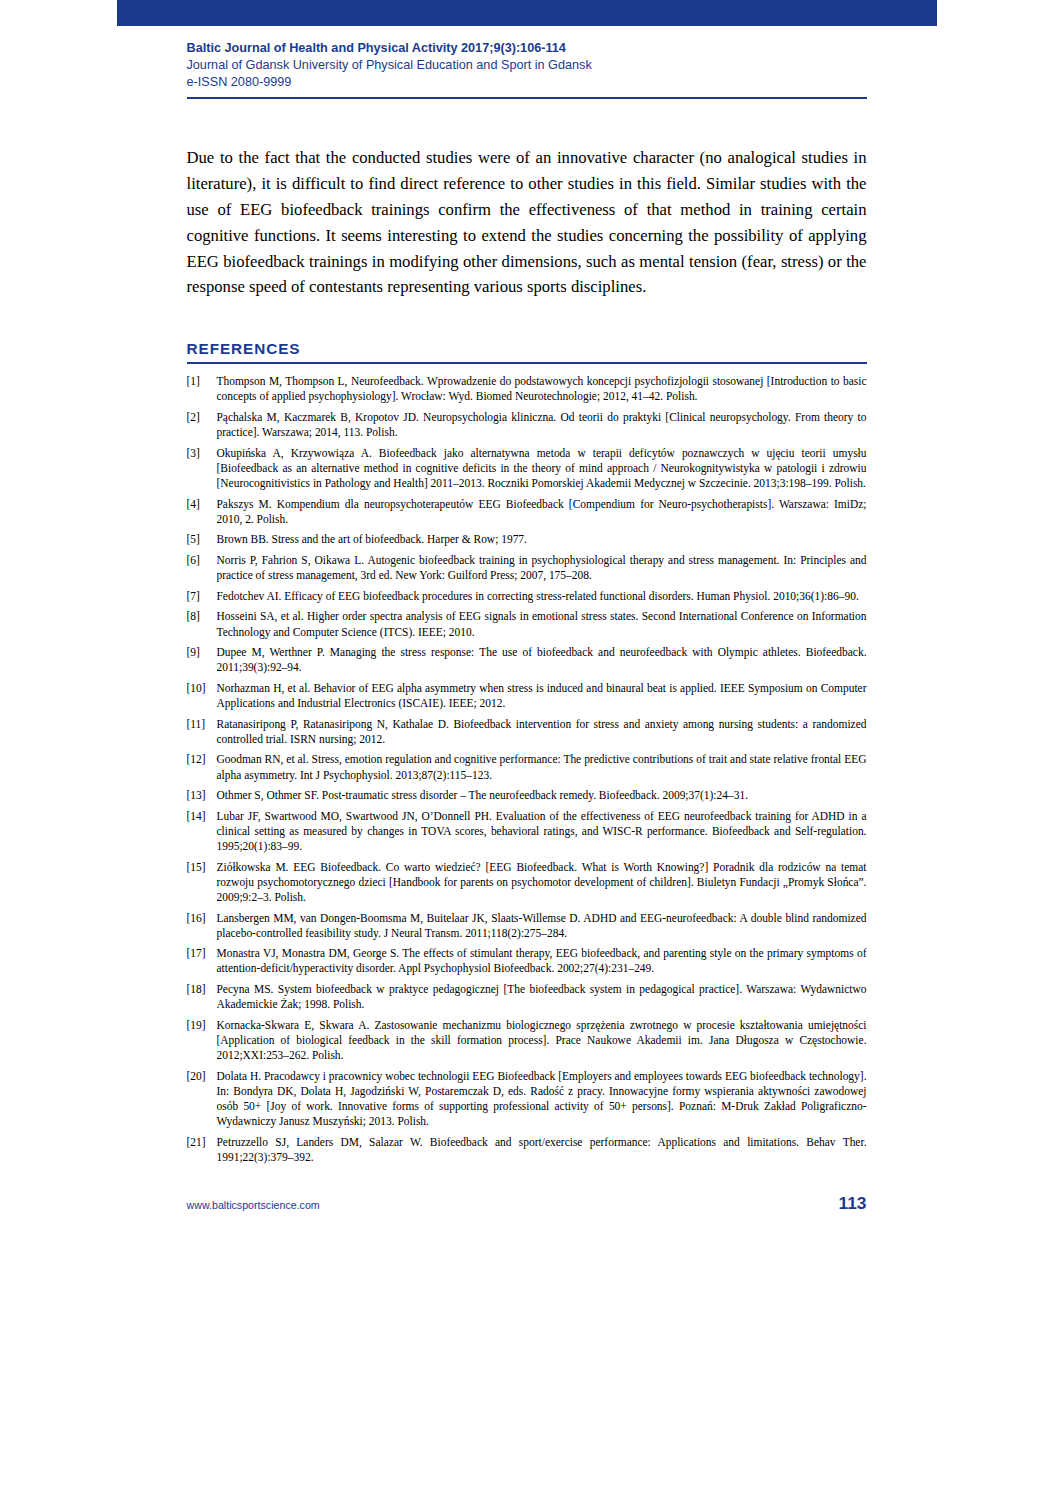Baltic Journal of Health and Physical Activity 2017;9(3):106-114
Journal of Gdansk University of Physical Education and Sport in Gdansk
e-ISSN 2080-9999
Due to the fact that the conducted studies were of an innovative character (no analogical studies in literature), it is difficult to find direct reference to other studies in this field. Similar studies with the use of EEG biofeedback trainings confirm the effectiveness of that method in training certain cognitive functions. It seems interesting to extend the studies concerning the possibility of applying EEG biofeedback trainings in modifying other dimensions, such as mental tension (fear, stress) or the response speed of contestants representing various sports disciplines.
REFERENCES
[1] Thompson M, Thompson L, Neurofeedback. Wprowadzenie do podstawowych koncepcji psychofizjologii stosowanej [Introduction to basic concepts of applied psychophysiology]. Wrocław: Wyd. Biomed Neurotechnologie; 2012, 41–42. Polish.
[2] Pąchalska M, Kaczmarek B, Kropotov JD. Neuropsychologia kliniczna. Od teorii do praktyki [Clinical neuropsychology. From theory to practice]. Warszawa; 2014, 113. Polish.
[3] Okupińska A, Krzywowiąza A. Biofeedback jako alternatywna metoda w terapii deficytów poznawczych w ujęciu teorii umysłu [Biofeedback as an alternative method in cognitive deficits in the theory of mind approach / Neurokognitywistyka w patologii i zdrowiu [Neurocognitivistics in Pathology and Health] 2011–2013. Roczniki Pomorskiej Akademii Medycznej w Szczecinie. 2013;3:198–199. Polish.
[4] Pakszys M. Kompendium dla neuropsychoterapeutów EEG Biofeedback [Compendium for Neuro-psychotherapists]. Warszawa: ImiDz; 2010, 2. Polish.
[5] Brown BB. Stress and the art of biofeedback. Harper & Row; 1977.
[6] Norris P, Fahrion S, Oikawa L. Autogenic biofeedback training in psychophysiological therapy and stress management. In: Principles and practice of stress management, 3rd ed. New York: Guilford Press; 2007, 175–208.
[7] Fedotchev AI. Efficacy of EEG biofeedback procedures in correcting stress-related functional disorders. Human Physiol. 2010;36(1):86–90.
[8] Hosseini SA, et al. Higher order spectra analysis of EEG signals in emotional stress states. Second International Conference on Information Technology and Computer Science (ITCS). IEEE; 2010.
[9] Dupee M, Werthner P. Managing the stress response: The use of biofeedback and neurofeedback with Olympic athletes. Biofeedback. 2011;39(3):92–94.
[10] Norhazman H, et al. Behavior of EEG alpha asymmetry when stress is induced and binaural beat is applied. IEEE Symposium on Computer Applications and Industrial Electronics (ISCAIE). IEEE; 2012.
[11] Ratanasiripong P, Ratanasiripong N, Kathalae D. Biofeedback intervention for stress and anxiety among nursing students: a randomized controlled trial. ISRN nursing; 2012.
[12] Goodman RN, et al. Stress, emotion regulation and cognitive performance: The predictive contributions of trait and state relative frontal EEG alpha asymmetry. Int J Psychophysiol. 2013;87(2):115–123.
[13] Othmer S, Othmer SF. Post-traumatic stress disorder – The neurofeedback remedy. Biofeedback. 2009;37(1):24–31.
[14] Lubar JF, Swartwood MO, Swartwood JN, O’Donnell PH. Evaluation of the effectiveness of EEG neurofeedback training for ADHD in a clinical setting as measured by changes in TOVA scores, behavioral ratings, and WISC-R performance. Biofeedback and Self-regulation. 1995;20(1):83–99.
[15] Ziółkowska M. EEG Biofeedback. Co warto wiedzieć? [EEG Biofeedback. What is Worth Knowing?] Poradnik dla rodziców na temat rozwoju psychomotorycznego dzieci [Handbook for parents on psychomotor development of children]. Biuletyn Fundacji „Promyk Słońca”. 2009;9:2–3. Polish.
[16] Lansbergen MM, van Dongen-Boomsma M, Buitelaar JK, Slaats-Willemse D. ADHD and EEG-neurofeedback: A double blind randomized placebo-controlled feasibility study. J Neural Transm. 2011;118(2):275–284.
[17] Monastra VJ, Monastra DM, George S. The effects of stimulant therapy, EEG biofeedback, and parenting style on the primary symptoms of attention-deficit/hyperactivity disorder. Appl Psychophysiol Biofeedback. 2002;27(4):231–249.
[18] Pecyna MS. System biofeedback w praktyce pedagogicznej [The biofeedback system in pedagogical practice]. Warszawa: Wydawnictwo Akademickie Żak; 1998. Polish.
[19] Kornacka-Skwara E, Skwara A. Zastosowanie mechanizmu biologicznego sprzężenia zwrotnego w procesie kształtowania umiejętności [Application of biological feedback in the skill formation process]. Prace Naukowe Akademii im. Jana Długosza w Częstochowie. 2012;XXI:253–262. Polish.
[20] Dolata H. Pracodawcy i pracownicy wobec technologii EEG Biofeedback [Employers and employees towards EEG biofeedback technology]. In: Bondyra DK, Dolata H, Jagodziński W, Postaremczak D, eds. Radość z pracy. Innowacyjne formy wspierania aktywności zawodowej osób 50+ [Joy of work. Innovative forms of supporting professional activity of 50+ persons]. Poznań: M-Druk Zakład Poligraficzno-Wydawniczy Janusz Muszyński; 2013. Polish.
[21] Petruzzello SJ, Landers DM, Salazar W. Biofeedback and sport/exercise performance: Applications and limitations. Behav Ther. 1991;22(3):379–392.
www.balticsportscience.com 113